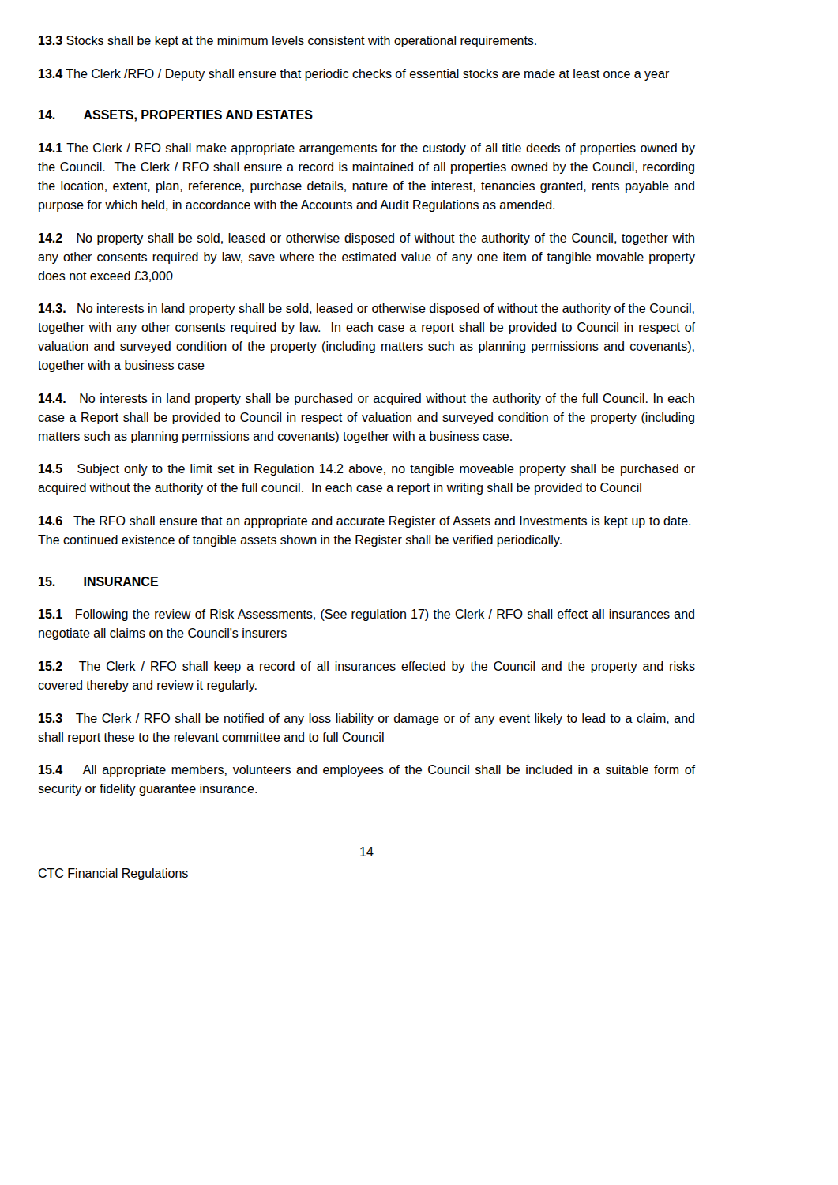13.3 Stocks shall be kept at the minimum levels consistent with operational requirements.
13.4 The Clerk /RFO / Deputy shall ensure that periodic checks of essential stocks are made at least once a year
14. ASSETS, PROPERTIES AND ESTATES
14.1 The Clerk / RFO shall make appropriate arrangements for the custody of all title deeds of properties owned by the Council. The Clerk / RFO shall ensure a record is maintained of all properties owned by the Council, recording the location, extent, plan, reference, purchase details, nature of the interest, tenancies granted, rents payable and purpose for which held, in accordance with the Accounts and Audit Regulations as amended.
14.2 No property shall be sold, leased or otherwise disposed of without the authority of the Council, together with any other consents required by law, save where the estimated value of any one item of tangible movable property does not exceed £3,000
14.3. No interests in land property shall be sold, leased or otherwise disposed of without the authority of the Council, together with any other consents required by law. In each case a report shall be provided to Council in respect of valuation and surveyed condition of the property (including matters such as planning permissions and covenants), together with a business case
14.4. No interests in land property shall be purchased or acquired without the authority of the full Council. In each case a Report shall be provided to Council in respect of valuation and surveyed condition of the property (including matters such as planning permissions and covenants) together with a business case.
14.5 Subject only to the limit set in Regulation 14.2 above, no tangible moveable property shall be purchased or acquired without the authority of the full council. In each case a report in writing shall be provided to Council
14.6 The RFO shall ensure that an appropriate and accurate Register of Assets and Investments is kept up to date. The continued existence of tangible assets shown in the Register shall be verified periodically.
15. INSURANCE
15.1 Following the review of Risk Assessments, (See regulation 17) the Clerk / RFO shall effect all insurances and negotiate all claims on the Council's insurers
15.2 The Clerk / RFO shall keep a record of all insurances effected by the Council and the property and risks covered thereby and review it regularly.
15.3 The Clerk / RFO shall be notified of any loss liability or damage or of any event likely to lead to a claim, and shall report these to the relevant committee and to full Council
15.4 All appropriate members, volunteers and employees of the Council shall be included in a suitable form of security or fidelity guarantee insurance.
14
CTC Financial Regulations